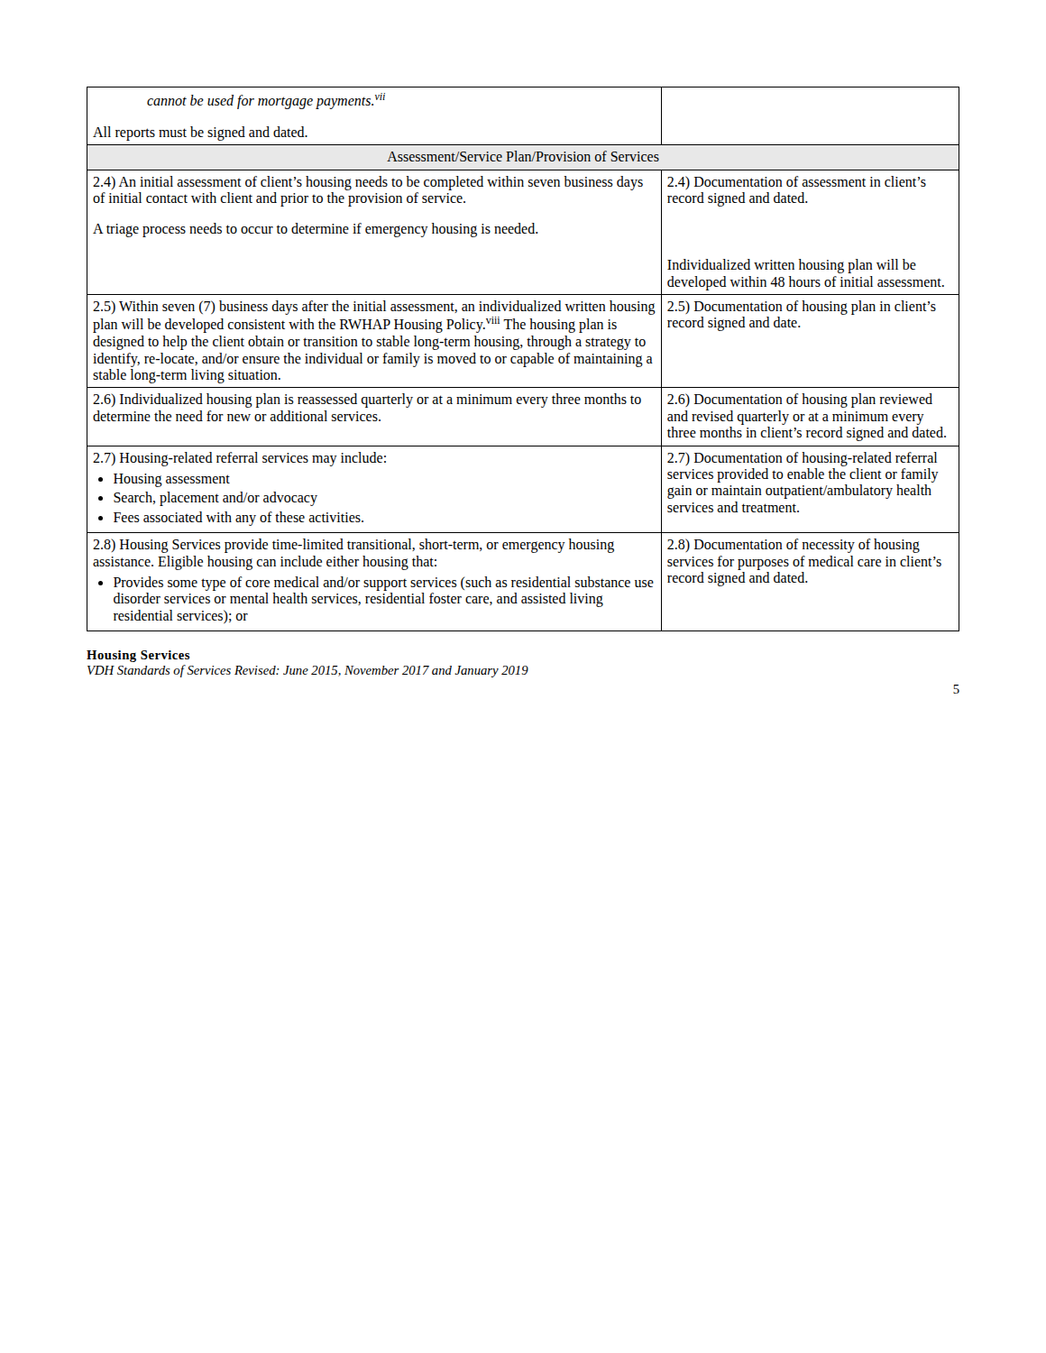| cannot be used for mortgage payments. vii All reports must be signed and dated. | |
| Assessment/Service Plan/Provision of Services |
| 2.4) An initial assessment of client’s housing needs to be completed within seven business days of initial contact with client and prior to the provision of service. A triage process needs to occur to determine if emergency housing is needed. | 2.4) Documentation of assessment in client’s record signed and dated. Individualized written housing plan will be developed within 48 hours of initial assessment. |
| 2.5) Within seven (7) business days after the initial assessment, an individualized written housing plan will be developed consistent with the RWHAP Housing Policy. viii The housing plan is designed to help the client obtain or transition to stable long-term housing, through a strategy to identify, re-locate, and/or ensure the individual or family is moved to or capable of maintaining a stable long-term living situation. | 2.5) Documentation of housing plan in client’s record signed and date. |
| 2.6) Individualized housing plan is reassessed quarterly or at a minimum every three months to determine the need for new or additional services. | 2.6) Documentation of housing plan reviewed and revised quarterly or at a minimum every three months in client’s record signed and dated. |
| 2.7) Housing-related referral services may include: Housing assessment Search, placement and/or advocacy Fees associated with any of these activities. | 2.7) Documentation of housing-related referral services provided to enable the client or family gain or maintain outpatient/ambulatory health services and treatment. |
| 2.8) Housing Services provide time-limited transitional, short-term, or emergency housing assistance. Eligible housing can include either housing that: Provides some type of core medical and/or support services (such as residential substance use disorder services or mental health services, residential foster care, and assisted living residential services); or | 2.8) Documentation of necessity of housing services for purposes of medical care in client’s record signed and dated. |
Housing Services
VDH Standards of Services Revised: June 2015, November 2017 and January 2019
5